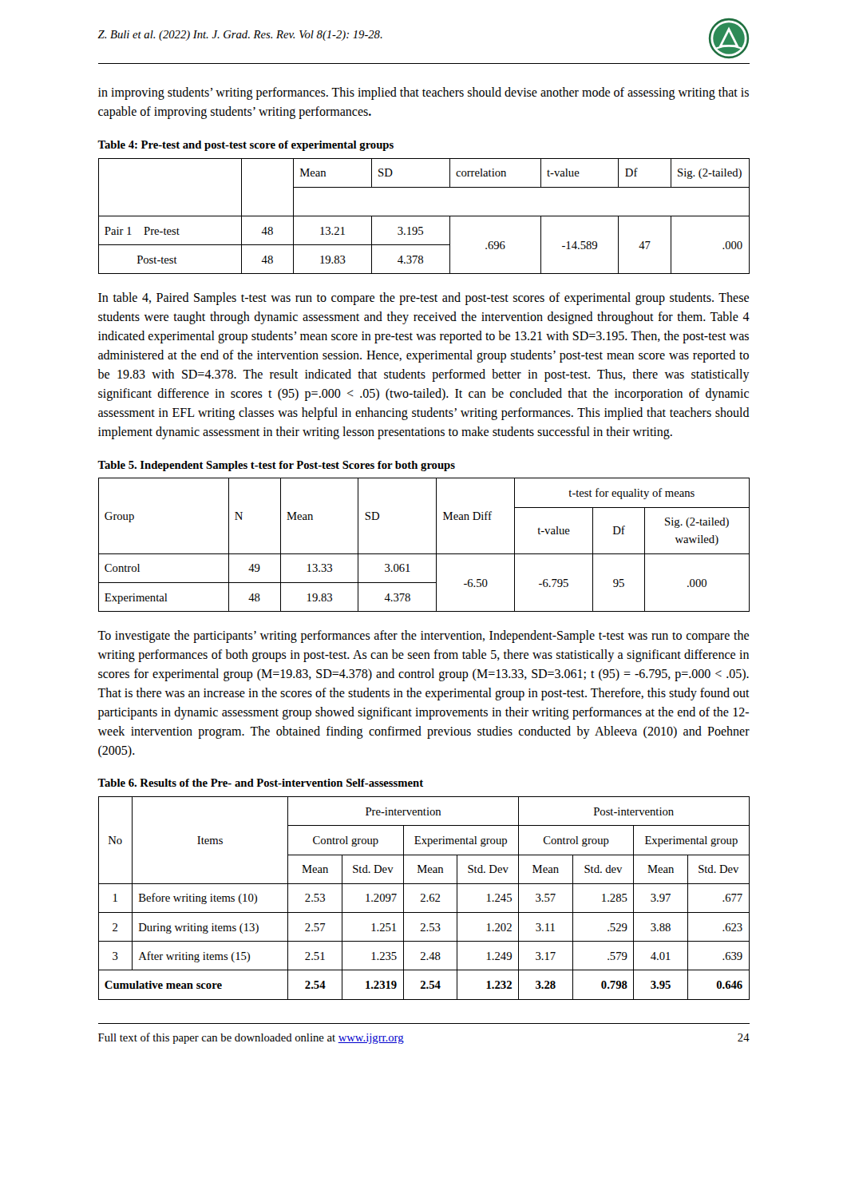Z. Buli et al. (2022) Int. J. Grad. Res. Rev. Vol 8(1-2): 19-28.
in improving students’ writing performances. This implied that teachers should devise another mode of assessing writing that is capable of improving students’ writing performances.
Table 4: Pre-test and post-test score of experimental groups
| | | Mean | SD | correlation | t-value | Df | Sig. (2-tailed) |
| Pair 1 Pre-test | 48 | 13.21 | 3.195 | .696 | -14.589 | 47 | .000 |
| Post-test | 48 | 19.83 | 4.378 |
In table 4, Paired Samples t-test was run to compare the pre-test and post-test scores of experimental group students. These students were taught through dynamic assessment and they received the intervention designed throughout for them. Table 4 indicated experimental group students’ mean score in pre-test was reported to be 13.21 with SD=3.195. Then, the post-test was administered at the end of the intervention session. Hence, experimental group students’ post-test mean score was reported to be 19.83 with SD=4.378. The result indicated that students performed better in post-test. Thus, there was statistically significant difference in scores t (95) p=.000 < .05) (two-tailed). It can be concluded that the incorporation of dynamic assessment in EFL writing classes was helpful in enhancing students’ writing performances. This implied that teachers should implement dynamic assessment in their writing lesson presentations to make students successful in their writing.
Table 5. Independent Samples t-test for Post-test Scores for both groups
| Group | N | Mean | SD | Mean Diff | t-test for equality of means |
| t-value | Df | Sig. (2-tailed) wawiled) |
| Control | 49 | 13.33 | 3.061 | -6.50 | -6.795 | 95 | .000 |
| Experimental | 48 | 19.83 | 4.378 |
To investigate the participants’ writing performances after the intervention, Independent-Sample t-test was run to compare the writing performances of both groups in post-test. As can be seen from table 5, there was statistically a significant difference in scores for experimental group (M=19.83, SD=4.378) and control group (M=13.33, SD=3.061; t (95) = -6.795, p=.000 < .05). That is there was an increase in the scores of the students in the experimental group in post-test. Therefore, this study found out participants in dynamic assessment group showed significant improvements in their writing performances at the end of the 12-week intervention program. The obtained finding confirmed previous studies conducted by Ableeva (2010) and Poehner (2005).
Table 6. Results of the Pre- and Post-intervention Self-assessment
| No | Items | Pre-intervention | Post-intervention |
| Control group | Experimental group | Control group | Experimental group |
| Mean | Std. Dev | Mean | Std. Dev | Mean | Std. dev | Mean | Std. Dev |
| 1 | Before writing items (10) | 2.53 | 1.2097 | 2.62 | 1.245 | 3.57 | 1.285 | 3.97 | .677 |
| 2 | During writing items (13) | 2.57 | 1.251 | 2.53 | 1.202 | 3.11 | .529 | 3.88 | .623 |
| 3 | After writing items (15) | 2.51 | 1.235 | 2.48 | 1.249 | 3.17 | .579 | 4.01 | .639 |
| Cumulative mean score | 2.54 | 1.2319 | 2.54 | 1.232 | 3.28 | 0.798 | 3.95 | 0.646 |
Full text of this paper can be downloaded online at www.ijgrr.org
24